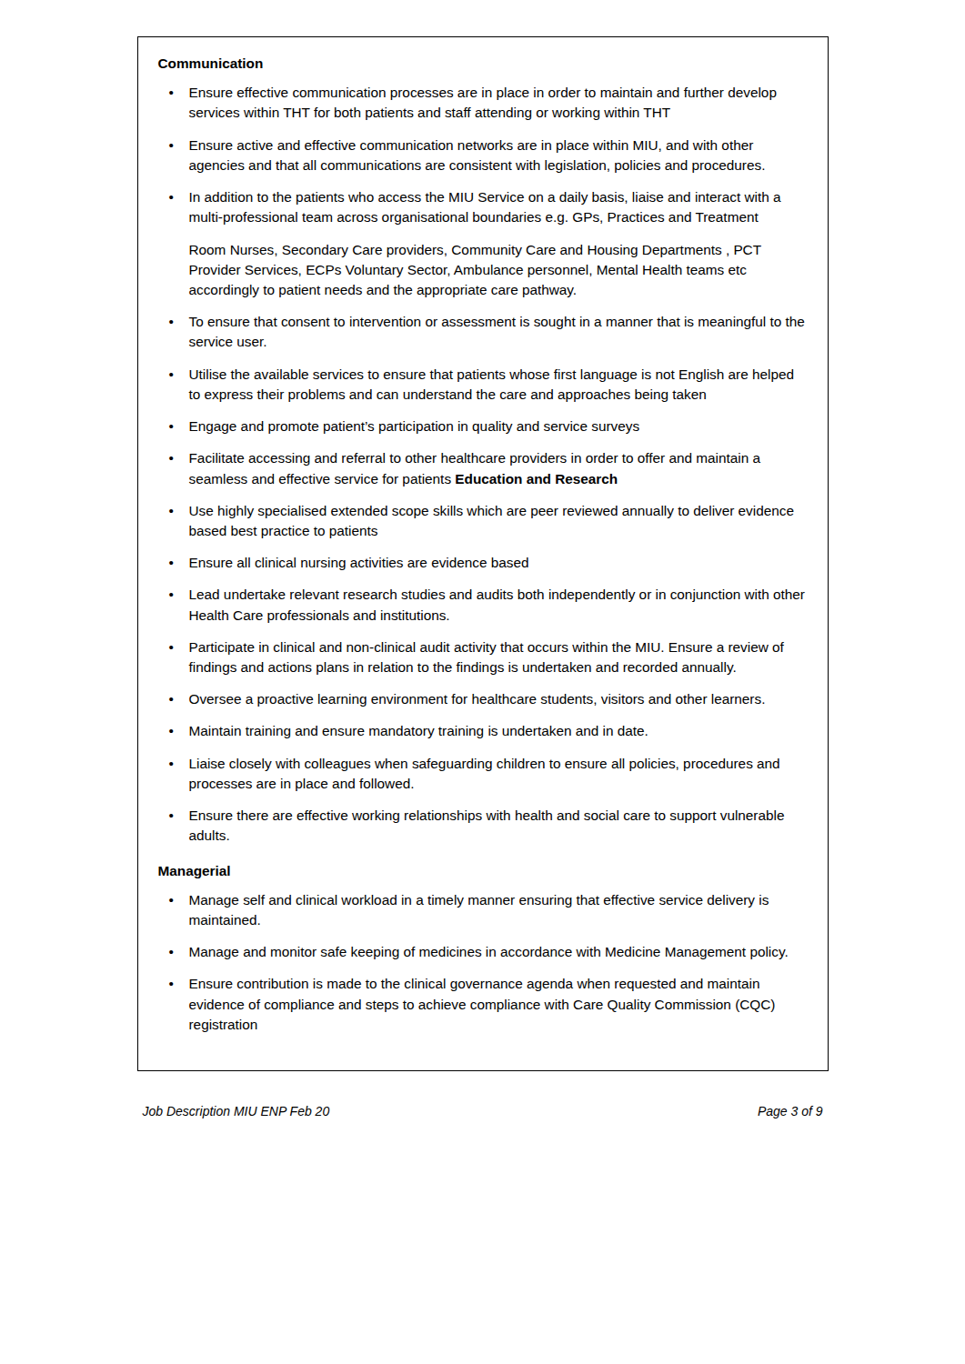Communication
Ensure effective communication processes are in place in order to maintain and further develop services within THT for both patients and staff attending or working within THT
Ensure active and effective communication networks are in place within MIU, and with other agencies and that all communications are consistent with legislation, policies and procedures.
In addition to the patients who access the MIU Service on a daily basis, liaise and interact with a multi-professional team across organisational boundaries e.g. GPs, Practices and Treatment
Room Nurses, Secondary Care providers, Community Care and Housing Departments , PCT Provider Services, ECPs Voluntary Sector, Ambulance personnel, Mental Health teams etc accordingly to patient needs and the appropriate care pathway.
To ensure that consent to intervention or assessment is sought in a manner that is meaningful to the service user.
Utilise the available services to ensure that patients whose first language is not English are helped to express their problems and can understand the care and approaches being taken
Engage and promote patient’s participation in quality and service surveys
Facilitate accessing and referral to other healthcare providers in order to offer and maintain a seamless and effective service for patients Education and Research
Use highly specialised extended scope skills which are peer reviewed annually to deliver evidence based best practice to patients
Ensure all clinical nursing activities are evidence based
Lead undertake relevant research studies and audits both independently or in conjunction with other Health Care professionals and institutions.
Participate in clinical and non-clinical audit activity that occurs within the MIU. Ensure a review of findings and actions plans in relation to the findings is undertaken and recorded annually.
Oversee a proactive learning environment for healthcare students, visitors and other learners.
Maintain training and ensure mandatory training is undertaken and in date.
Liaise closely with colleagues when safeguarding children to ensure all policies, procedures and processes are in place and followed.
Ensure there are effective working relationships with health and social care to support vulnerable adults.
Managerial
Manage self and clinical workload in a timely manner ensuring that effective service delivery is maintained.
Manage and monitor safe keeping of medicines in accordance with Medicine Management policy.
Ensure contribution is made to the clinical governance agenda when requested and maintain evidence of compliance and steps to achieve compliance with Care Quality Commission (CQC) registration
Job Description MIU ENP Feb 20 Page 3 of 9